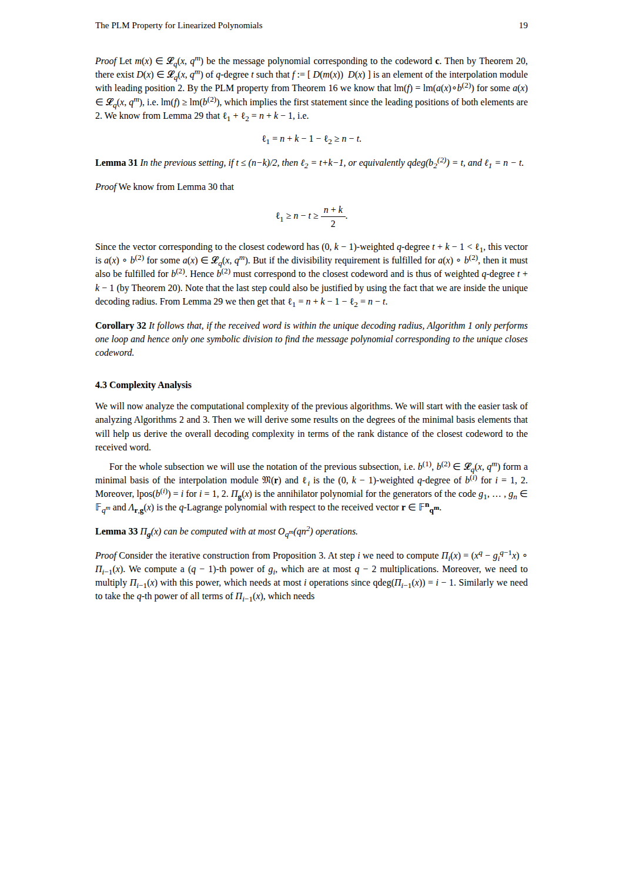The PLM Property for Linearized Polynomials 19
Proof Let m(x) ∈ 𝓛q(x, qm) be the message polynomial corresponding to the codeword c. Then by Theorem 20, there exist D(x) ∈ 𝓛q(x, qm) of q-degree t such that f := [ D(m(x)) D(x) ] is an element of the interpolation module with leading position 2. By the PLM property from Theorem 16 we know that lm(f) = lm(a(x)∘b(2)) for some a(x) ∈ 𝓛q(x, qm), i.e. lm(f) ≥ lm(b(2)), which implies the first statement since the leading positions of both elements are 2. We know from Lemma 29 that ℓ1 + ℓ2 = n + k − 1, i.e.
ℓ1 = n + k − 1 − ℓ2 ≥ n − t.
Lemma 31 In the previous setting, if t ≤ (n−k)/2, then ℓ2 = t+k−1, or equivalently qdeg(b2(2)) = t, and ℓ1 = n − t.
Proof We know from Lemma 30 that
ℓ1 ≥ n − t ≥ n + k 2.
Since the vector corresponding to the closest codeword has (0, k − 1)-weighted q-degree t + k − 1 < ℓ1, this vector is a(x) ∘ b(2) for some a(x) ∈ 𝓛q(x, qm). But if the divisibility requirement is fulfilled for a(x) ∘ b(2), then it must also be fulfilled for b(2). Hence b(2) must correspond to the closest codeword and is thus of weighted q-degree t + k − 1 (by Theorem 20). Note that the last step could also be justified by using the fact that we are inside the unique decoding radius. From Lemma 29 we then get that ℓ1 = n + k − 1 − ℓ2 = n − t.
Corollary 32 It follows that, if the received word is within the unique decoding radius, Algorithm 1 only performs one loop and hence only one symbolic division to find the message polynomial corresponding to the unique closes codeword.
4.3 Complexity Analysis
We will now analyze the computational complexity of the previous algorithms. We will start with the easier task of analyzing Algorithms 2 and 3. Then we will derive some results on the degrees of the minimal basis elements that will help us derive the overall decoding complexity in terms of the rank distance of the closest codeword to the received word.
For the whole subsection we will use the notation of the previous subsection, i.e. b(1), b(2) ∈ 𝓛q(x, qm) form a minimal basis of the interpolation module 𝔐(r) and ℓi is the (0, k − 1)-weighted q-degree of b(i) for i = 1, 2. Moreover, lpos(b(i)) = i for i = 1, 2. Πg(x) is the annihilator polynomial for the generators of the code g1, … , gn ∈ 𝔽qm and Λr,g(x) is the q-Lagrange polynomial with respect to the received vector r ∈ 𝔽nqm.
Lemma 33 Πg(x) can be computed with at most Oqm(qn2) operations.
Proof Consider the iterative construction from Proposition 3. At step i we need to compute Πi(x) = (xq − giq−1x) ∘ Πi−1(x). We compute a (q − 1)-th power of gi, which are at most q − 2 multiplications. Moreover, we need to multiply Πi−1(x) with this power, which needs at most i operations since qdeg(Πi−1(x)) = i − 1. Similarly we need to take the q-th power of all terms of Πi−1(x), which needs